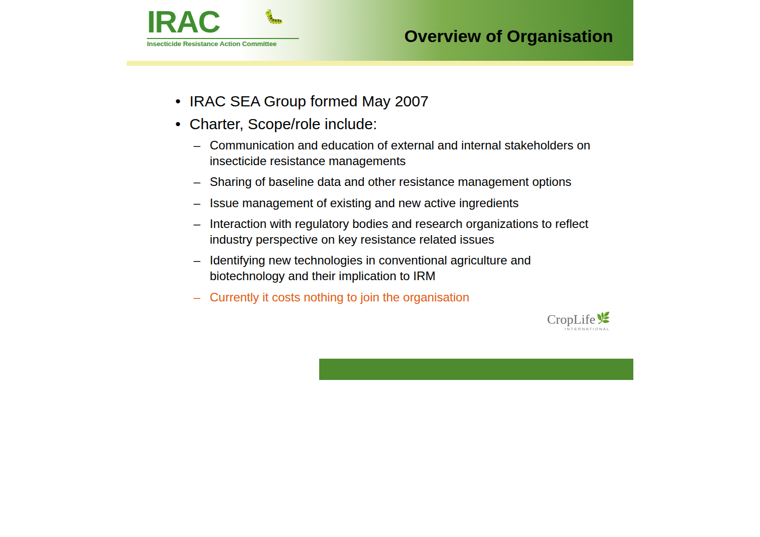IRAC🐛
Insecticide Resistance Action Committee
Overview of Organisation
IRAC SEA Group formed May 2007
Charter, Scope/role include:
Communication and education of external and internal stakeholders on insecticide resistance managements
Sharing of baseline data and other resistance management options
Issue management of existing and new active ingredients
Interaction with regulatory bodies and research organizations to reflect industry perspective on key resistance related issues
Identifying new technologies in conventional agriculture and biotechnology and their implication to IRM
Currently it costs nothing to join the organisation
CropLife🌿
INTERNATIONAL